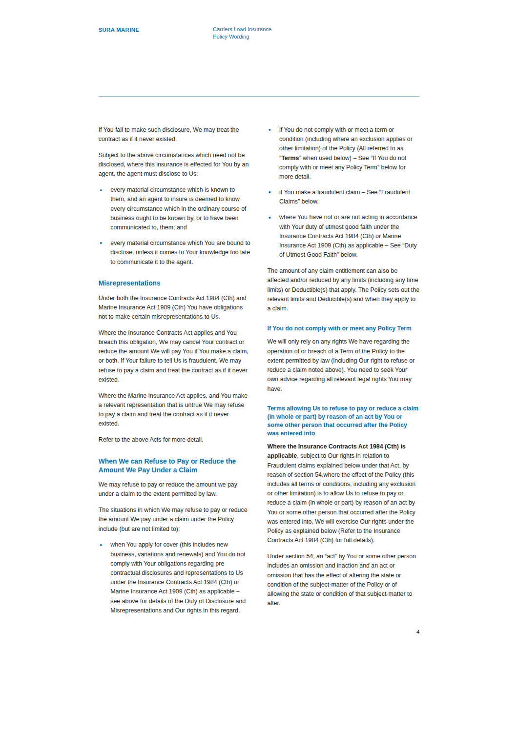SURA Marine
Carriers Load Insurance
Policy Wording
If You fail to make such disclosure, We may treat the contract as if it never existed.
Subject to the above circumstances which need not be disclosed, where this insurance is effected for You by an agent, the agent must disclose to Us:
every material circumstance which is known to them, and an agent to insure is deemed to know every circumstance which in the ordinary course of business ought to be known by, or to have been communicated to, them; and
every material circumstance which You are bound to disclose, unless it comes to Your knowledge too late to communicate it to the agent.
Misrepresentations
Under both the Insurance Contracts Act 1984 (Cth) and Marine Insurance Act 1909 (Cth) You have obligations not to make certain misrepresentations to Us.
Where the Insurance Contracts Act applies and You breach this obligation, We may cancel Your contract or reduce the amount We will pay You if You make a claim, or both. If Your failure to tell Us is fraudulent, We may refuse to pay a claim and treat the contract as if it never existed.
Where the Marine Insurance Act applies, and You make a relevant representation that is untrue We may refuse to pay a claim and treat the contract as if it never existed.
Refer to the above Acts for more detail.
When We can Refuse to Pay or Reduce the Amount We Pay Under a Claim
We may refuse to pay or reduce the amount we pay under a claim to the extent permitted by law.
The situations in which We may refuse to pay or reduce the amount We pay under a claim under the Policy include (but are not limited to):
when You apply for cover (this includes new business, variations and renewals) and You do not comply with Your obligations regarding pre contractual disclosures and representations to Us under the Insurance Contracts Act 1984 (Cth) or Marine Insurance Act 1909 (Cth) as applicable – see above for details of the Duty of Disclosure and Misrepresentations and Our rights in this regard.
if You do not comply with or meet a term or condition (including where an exclusion applies or other limitation) of the Policy (All referred to as “Terms” when used below) – See “If You do not comply with or meet any Policy Term” below for more detail.
if You make a fraudulent claim – See “Fraudulent Claims” below.
where You have not or are not acting in accordance with Your duty of utmost good faith under the Insurance Contracts Act 1984 (Cth) or Marine Insurance Act 1909 (Cth) as applicable – See “Duty of Utmost Good Faith” below.
The amount of any claim entitlement can also be affected and/or reduced by any limits (including any time limits) or Deductible(s) that apply. The Policy sets out the relevant limits and Deducible(s) and when they apply to a claim.
If You do not comply with or meet any Policy Term
We will only rely on any rights We have regarding the operation of or breach of a Term of the Policy to the extent permitted by law (including Our right to refuse or reduce a claim noted above). You need to seek Your own advice regarding all relevant legal rights You may have.
Terms allowing Us to refuse to pay or reduce a claim (in whole or part) by reason of an act by You or some other person that occurred after the Policy was entered into
Where the Insurance Contracts Act 1984 (Cth) is applicable, subject to Our rights in relation to Fraudulent claims explained below under that Act, by reason of section 54,where the effect of the Policy (this includes all terms or conditions, including any exclusion or other limitation) is to allow Us to refuse to pay or reduce a claim (in whole or part) by reason of an act by You or some other person that occurred after the Policy was entered into, We will exercise Our rights under the Policy as explained below (Refer to the Insurance Contracts Act 1984 (Cth) for full details).
Under section 54, an “act” by You or some other person includes an omission and inaction and an act or omission that has the effect of altering the state or condition of the subject-matter of the Policy or of allowing the state or condition of that subject-matter to alter.
4